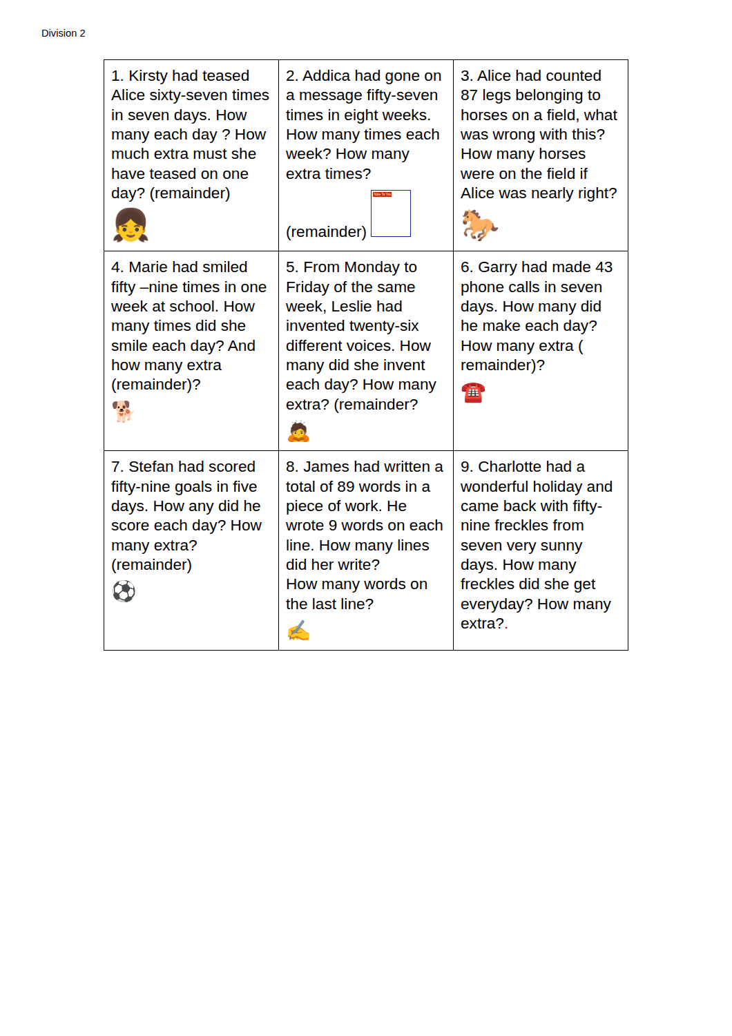Division 2
| 1. Kirsty had teased Alice sixty-seven times in seven days. How many each day ? How much extra must she have teased on one day? (remainder) 👧 | 2. Addica had gone on a message fifty-seven times in eight weeks. How many times each week? How many extra times? (remainder) Note To You | 3. Alice had counted 87 legs belonging to horses on a field, what was wrong with this? How many horses were on the field if Alice was nearly right? 🐎 |
| 4. Marie had smiled fifty –nine times in one week at school. How many times did she smile each day? And how many extra (remainder)? 🐕 | 5. From Monday to Friday of the same week, Leslie had invented twenty-six different voices. How many did she invent each day? How many extra? (remainder? 🙇 | 6. Garry had made 43 phone calls in seven days. How many did he make each day? How many extra ( remainder)? ☎️ |
| 7. Stefan had scored fifty-nine goals in five days. How any did he score each day? How many extra? (remainder) ⚽ | 8. James had written a total of 89 words in a piece of work. He wrote 9 words on each line. How many lines did her write? How many words on the last line? ✍️ | 9. Charlotte had a wonderful holiday and came back with fifty-nine freckles from seven very sunny days. How many freckles did she get everyday? How many extra? . |